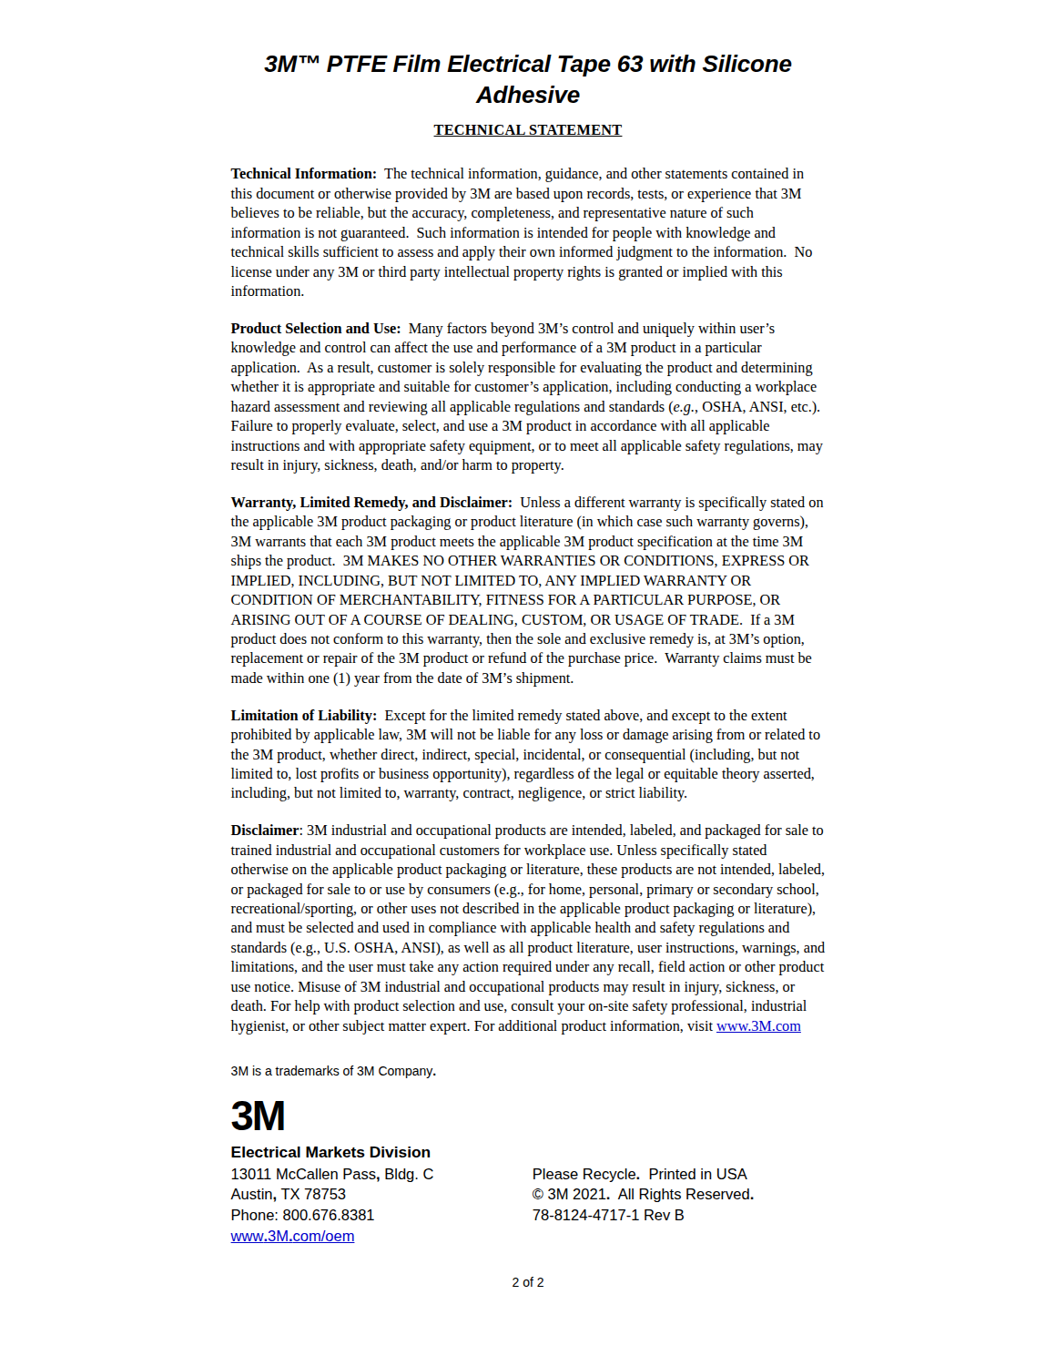3M™ PTFE Film Electrical Tape 63 with Silicone Adhesive
TECHNICAL STATEMENT
Technical Information: The technical information, guidance, and other statements contained in this document or otherwise provided by 3M are based upon records, tests, or experience that 3M believes to be reliable, but the accuracy, completeness, and representative nature of such information is not guaranteed. Such information is intended for people with knowledge and technical skills sufficient to assess and apply their own informed judgment to the information. No license under any 3M or third party intellectual property rights is granted or implied with this information.
Product Selection and Use: Many factors beyond 3M’s control and uniquely within user’s knowledge and control can affect the use and performance of a 3M product in a particular application. As a result, customer is solely responsible for evaluating the product and determining whether it is appropriate and suitable for customer’s application, including conducting a workplace hazard assessment and reviewing all applicable regulations and standards (e.g., OSHA, ANSI, etc.). Failure to properly evaluate, select, and use a 3M product in accordance with all applicable instructions and with appropriate safety equipment, or to meet all applicable safety regulations, may result in injury, sickness, death, and/or harm to property.
Warranty, Limited Remedy, and Disclaimer: Unless a different warranty is specifically stated on the applicable 3M product packaging or product literature (in which case such warranty governs), 3M warrants that each 3M product meets the applicable 3M product specification at the time 3M ships the product. 3M MAKES NO OTHER WARRANTIES OR CONDITIONS, EXPRESS OR IMPLIED, INCLUDING, BUT NOT LIMITED TO, ANY IMPLIED WARRANTY OR CONDITION OF MERCHANTABILITY, FITNESS FOR A PARTICULAR PURPOSE, OR ARISING OUT OF A COURSE OF DEALING, CUSTOM, OR USAGE OF TRADE. If a 3M product does not conform to this warranty, then the sole and exclusive remedy is, at 3M’s option, replacement or repair of the 3M product or refund of the purchase price. Warranty claims must be made within one (1) year from the date of 3M’s shipment.
Limitation of Liability: Except for the limited remedy stated above, and except to the extent prohibited by applicable law, 3M will not be liable for any loss or damage arising from or related to the 3M product, whether direct, indirect, special, incidental, or consequential (including, but not limited to, lost profits or business opportunity), regardless of the legal or equitable theory asserted, including, but not limited to, warranty, contract, negligence, or strict liability.
Disclaimer: 3M industrial and occupational products are intended, labeled, and packaged for sale to trained industrial and occupational customers for workplace use. Unless specifically stated otherwise on the applicable product packaging or literature, these products are not intended, labeled, or packaged for sale to or use by consumers (e.g., for home, personal, primary or secondary school, recreational/sporting, or other uses not described in the applicable product packaging or literature), and must be selected and used in compliance with applicable health and safety regulations and standards (e.g., U.S. OSHA, ANSI), as well as all product literature, user instructions, warnings, and limitations, and the user must take any action required under any recall, field action or other product use notice. Misuse of 3M industrial and occupational products may result in injury, sickness, or death. For help with product selection and use, consult your on-site safety professional, industrial hygienist, or other subject matter expert. For additional product information, visit www.3M.com
3M is a trademarks of 3M Company.
3M
Electrical Markets Division
| 13011 McCallen Pass , Bldg. C | Please Recycle . Printed in USA |
| Austin , TX 78753 | © 3M 2021 . All Rights Reserved . |
| Phone: 800.676.8381 | 78-8124-4717-1 Rev B |
| www . 3M . com/oem | |
2 of 2